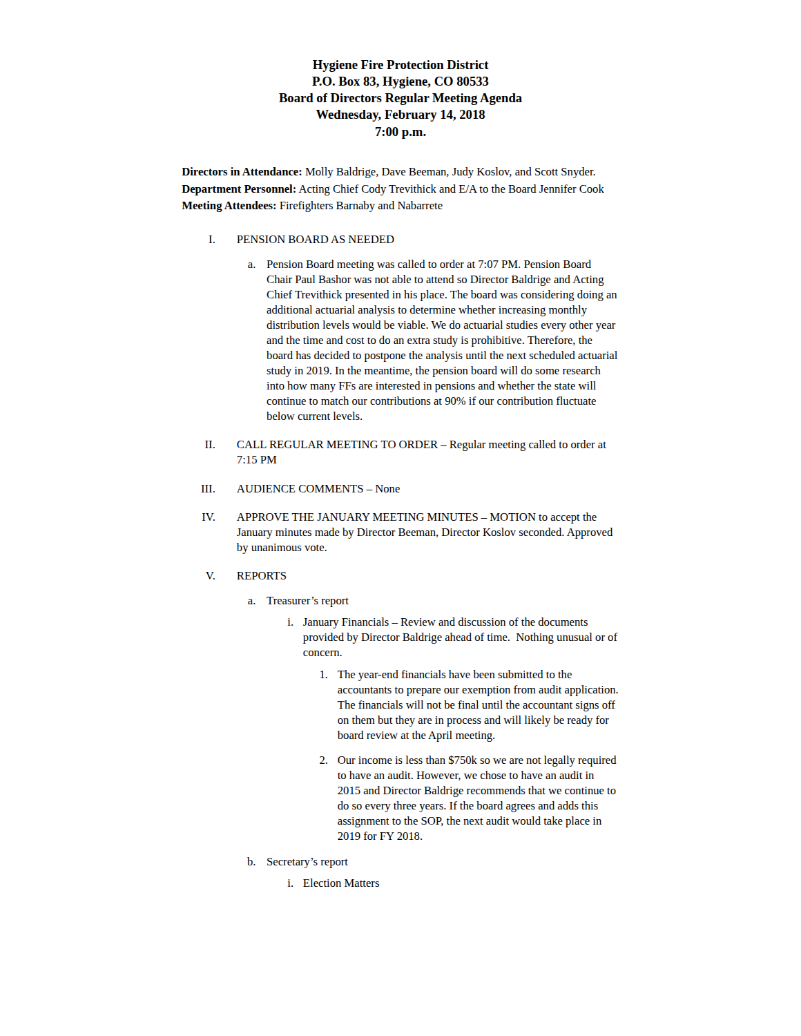Hygiene Fire Protection District
P.O. Box 83, Hygiene, CO 80533
Board of Directors Regular Meeting Agenda
Wednesday, February 14, 2018
7:00 p.m.
Directors in Attendance: Molly Baldrige, Dave Beeman, Judy Koslov, and Scott Snyder.
Department Personnel: Acting Chief Cody Trevithick and E/A to the Board Jennifer Cook
Meeting Attendees: Firefighters Barnaby and Nabarrete
PENSION BOARD AS NEEDED
Pension Board meeting was called to order at 7:07 PM. Pension Board Chair Paul Bashor was not able to attend so Director Baldrige and Acting Chief Trevithick presented in his place. The board was considering doing an additional actuarial analysis to determine whether increasing monthly distribution levels would be viable. We do actuarial studies every other year and the time and cost to do an extra study is prohibitive. Therefore, the board has decided to postpone the analysis until the next scheduled actuarial study in 2019. In the meantime, the pension board will do some research into how many FFs are interested in pensions and whether the state will continue to match our contributions at 90% if our contribution fluctuate below current levels.
CALL REGULAR MEETING TO ORDER – Regular meeting called to order at 7:15 PM
AUDIENCE COMMENTS – None
APPROVE THE JANUARY MEETING MINUTES – MOTION to accept the January minutes made by Director Beeman, Director Koslov seconded. Approved by unanimous vote.
REPORTS
Treasurer’s report
January Financials – Review and discussion of the documents provided by Director Baldrige ahead of time. Nothing unusual or of concern.
The year-end financials have been submitted to the accountants to prepare our exemption from audit application. The financials will not be final until the accountant signs off on them but they are in process and will likely be ready for board review at the April meeting.
Our income is less than $750k so we are not legally required to have an audit. However, we chose to have an audit in 2015 and Director Baldrige recommends that we continue to do so every three years. If the board agrees and adds this assignment to the SOP, the next audit would take place in 2019 for FY 2018.
Secretary’s report
Election Matters